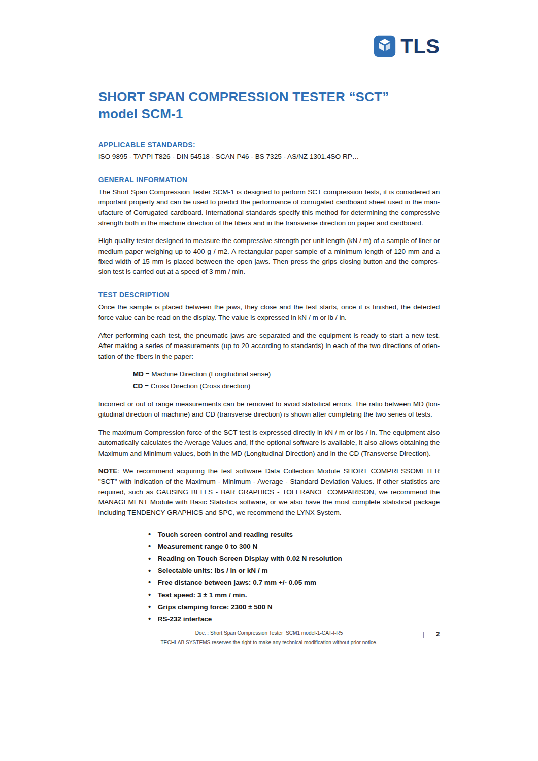TLS
SHORT SPAN COMPRESSION TESTER “SCT”model SCM-1
Applicable standards:
ISO 9895 - TAPPI T826 - DIN 54518 - SCAN P46 - BS 7325 - AS/NZ 1301.4SO RP…
General information
The Short Span Compression Tester SCM-1 is designed to perform SCT compression tests, it is considered an important property and can be used to predict the performance of corrugated cardboard sheet used in the manufacture of Corrugated cardboard. International standards specify this method for determining the compressive strength both in the machine direction of the fibers and in the transverse direction on paper and cardboard.
High quality tester designed to measure the compressive strength per unit length (kN / m) of a sample of liner or medium paper weighing up to 400 g / m2. A rectangular paper sample of a minimum length of 120 mm and a fixed width of 15 mm is placed between the open jaws. Then press the grips closing button and the compression test is carried out at a speed of 3 mm / min.
Test description
Once the sample is placed between the jaws, they close and the test starts, once it is finished, the detected force value can be read on the display. The value is expressed in kN / m or lb / in.
After performing each test, the pneumatic jaws are separated and the equipment is ready to start a new test. After making a series of measurements (up to 20 according to standards) in each of the two directions of orientation of the fibers in the paper:
MD = Machine Direction (Longitudinal sense)
CD = Cross Direction (Cross direction)
Incorrect or out of range measurements can be removed to avoid statistical errors. The ratio between MD (longitudinal direction of machine) and CD (transverse direction) is shown after completing the two series of tests.
The maximum Compression force of the SCT test is expressed directly in kN / m or lbs / in. The equipment also automatically calculates the Average Values and, if the optional software is available, it also allows obtaining the Maximum and Minimum values, both in the MD (Longitudinal Direction) and in the CD (Transverse Direction).
NOTE: We recommend acquiring the test software Data Collection Module SHORT COMPRESSOMETER "SCT" with indication of the Maximum - Minimum - Average - Standard Deviation Values. If other statistics are required, such as GAUSING BELLS - BAR GRAPHICS - TOLERANCE COMPARISON, we recommend the MANAGEMENT Module with Basic Statistics software, or we also have the most complete statistical package including TENDENCY GRAPHICS and SPC, we recommend the LYNX System.
Touch screen control and reading results
Measurement range 0 to 300 N
Reading on Touch Screen Display with 0.02 N resolution
Selectable units: lbs / in or kN / m
Free distance between jaws: 0.7 mm +/- 0.05 mm
Test speed: 3 ± 1 mm / min.
Grips clamping force: 2300 ± 500 N
RS-232 interface
Doc. : Short Span Compression Tester SCM1 model-1-CAT-I-R5
|2
TECHLAB SYSTEMS reserves the right to make any technical modification without prior notice.